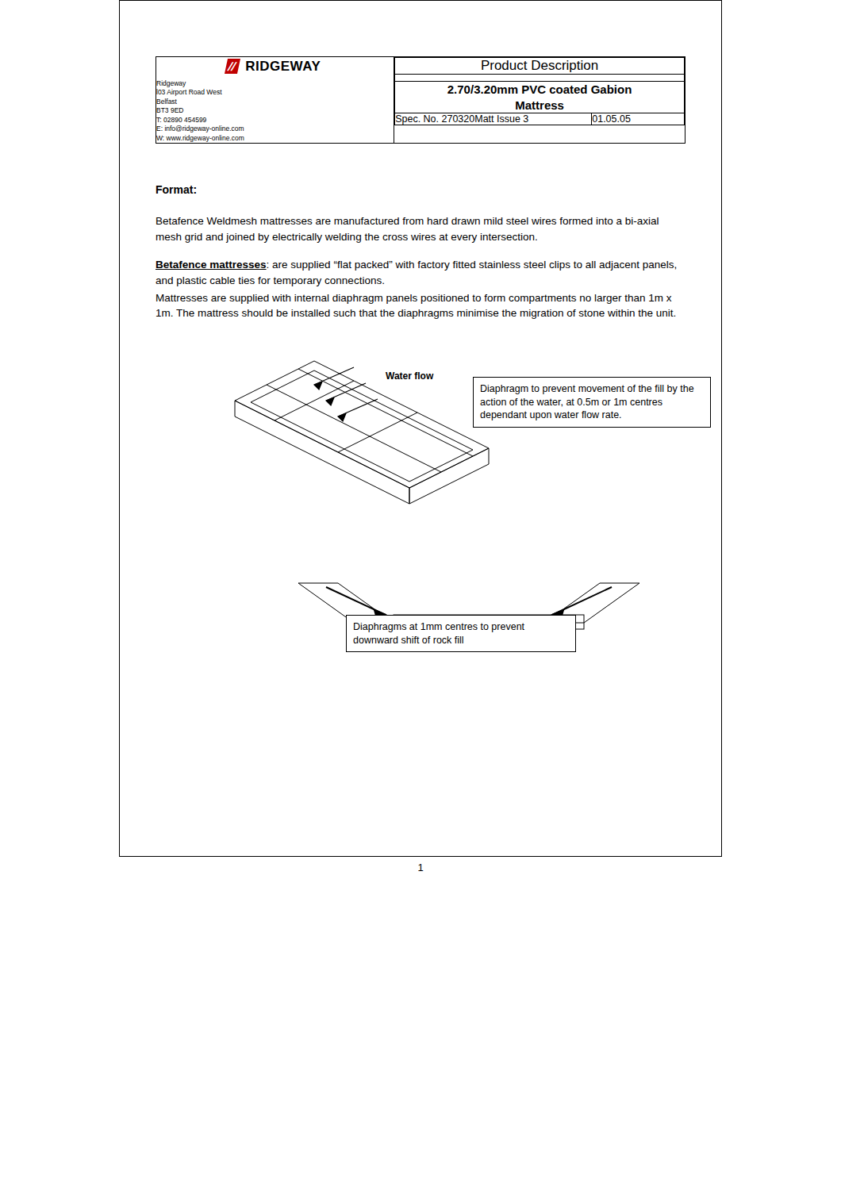| // RIDGEWAY Ridgeway l03 Airport Road West Belfast BT3 9ED T: 02890 454599 E: info@ridgeway-online.com W: www.ridgeway-online.com | / Product Description / / 2.70/3.20mm PVC coated Gabion Mattress / / Spec. No. 270320Matt Issue 3 / 01.05.05 / |
Format:
Betafence Weldmesh mattresses are manufactured from hard drawn mild steel wires formed into a bi-axial mesh grid and joined by electrically welding the cross wires at every intersection.
Betafence mattresses: are supplied “flat packed” with factory fitted stainless steel clips to all adjacent panels, and plastic cable ties for temporary connections.
Mattresses are supplied with internal diaphragm panels positioned to form compartments no larger than 1m x 1m. The mattress should be installed such that the diaphragms minimise the migration of stone within the unit.
Water flow
Diaphragm to prevent movement of the fill by the action of the water, at 0.5m or 1m centres dependant upon water flow rate.
Diaphragms at 1mm centres to prevent downward shift of rock fill
1